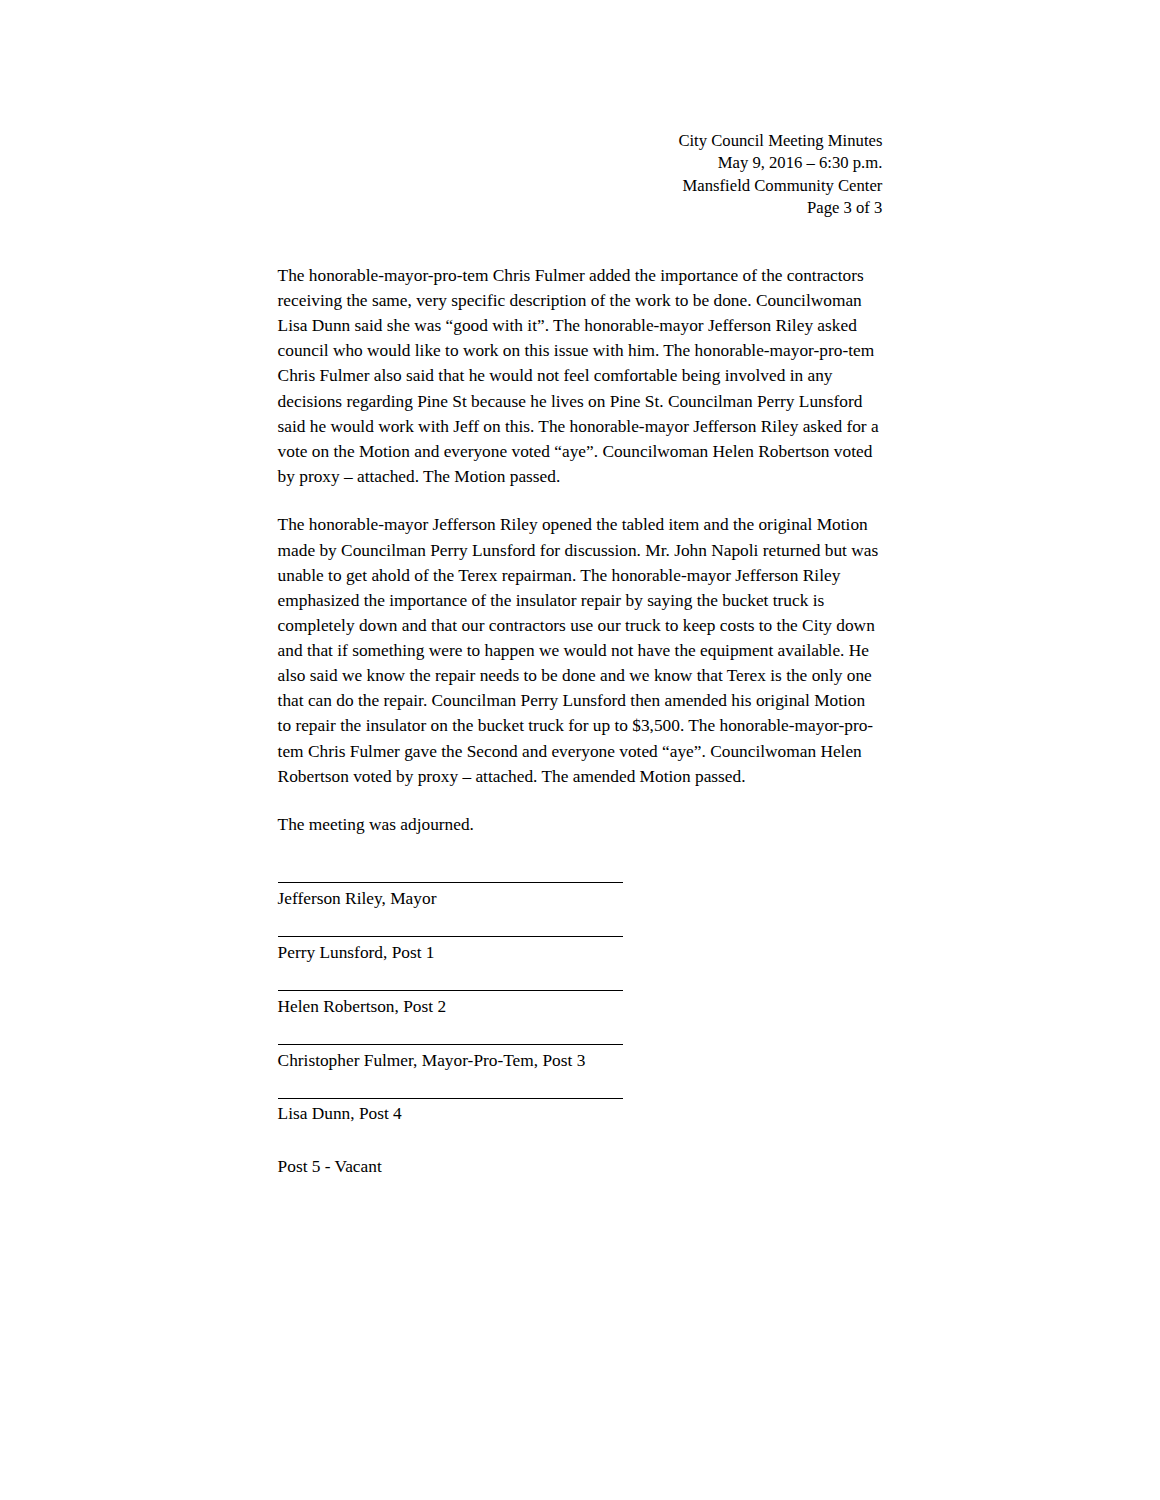City Council Meeting Minutes
May 9, 2016 – 6:30 p.m.
Mansfield Community Center
Page 3 of 3
The honorable-mayor-pro-tem Chris Fulmer added the importance of the contractors receiving the same, very specific description of the work to be done. Councilwoman Lisa Dunn said she was “good with it”. The honorable-mayor Jefferson Riley asked council who would like to work on this issue with him. The honorable-mayor-pro-tem Chris Fulmer also said that he would not feel comfortable being involved in any decisions regarding Pine St because he lives on Pine St. Councilman Perry Lunsford said he would work with Jeff on this. The honorable-mayor Jefferson Riley asked for a vote on the Motion and everyone voted “aye”. Councilwoman Helen Robertson voted by proxy – attached. The Motion passed.
The honorable-mayor Jefferson Riley opened the tabled item and the original Motion made by Councilman Perry Lunsford for discussion. Mr. John Napoli returned but was unable to get ahold of the Terex repairman. The honorable-mayor Jefferson Riley emphasized the importance of the insulator repair by saying the bucket truck is completely down and that our contractors use our truck to keep costs to the City down and that if something were to happen we would not have the equipment available. He also said we know the repair needs to be done and we know that Terex is the only one that can do the repair. Councilman Perry Lunsford then amended his original Motion to repair the insulator on the bucket truck for up to $3,500. The honorable-mayor-pro-tem Chris Fulmer gave the Second and everyone voted “aye”. Councilwoman Helen Robertson voted by proxy – attached. The amended Motion passed.
The meeting was adjourned.
Jefferson Riley, Mayor
Perry Lunsford, Post 1
Helen Robertson, Post 2
Christopher Fulmer, Mayor-Pro-Tem, Post 3
Lisa Dunn, Post 4
Post 5 - Vacant